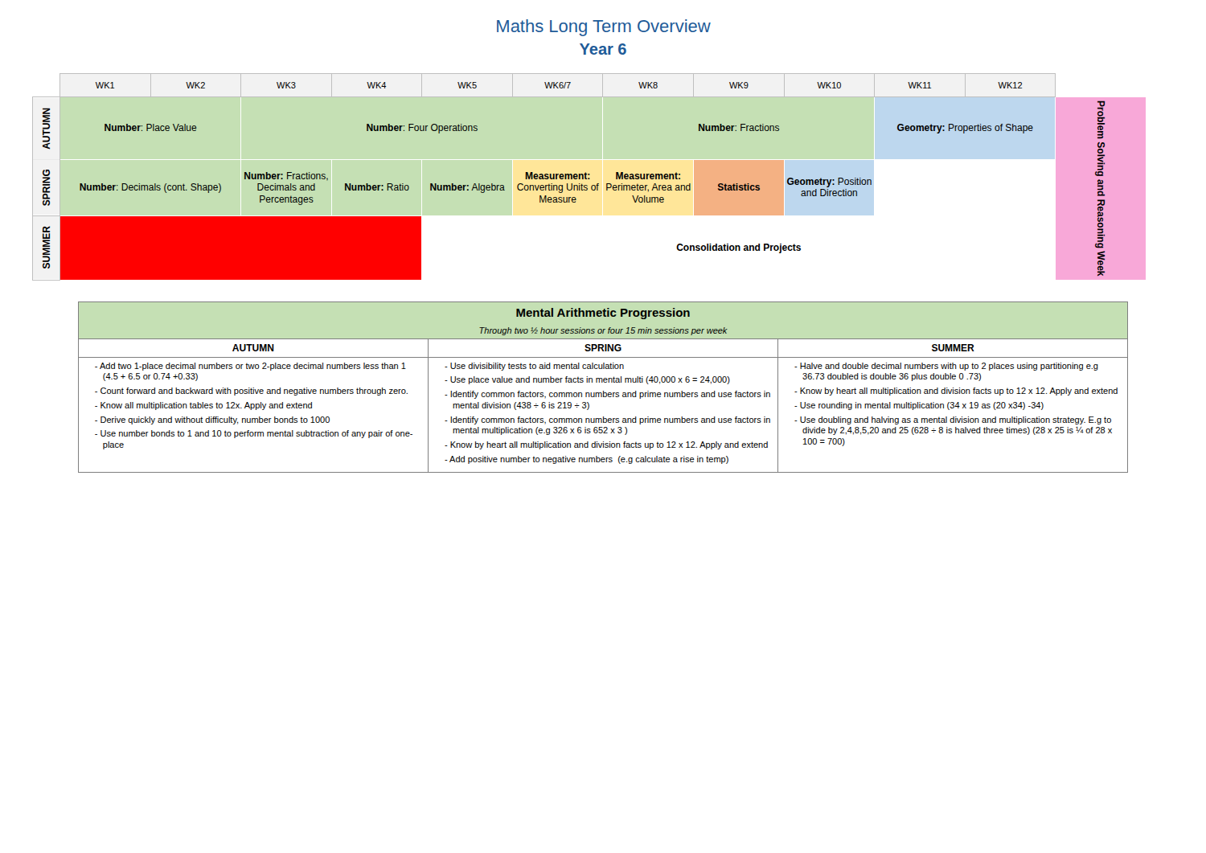Maths Long Term Overview
Year 6
| | WK1 | WK2 | WK3 | WK4 | WK5 | WK6/7 | WK8 | WK9 | WK10 | WK11 | WK12 | |
| AUTUMN | Number : Place Value | Number : Four Operations | Number : Fractions | Geometry: Properties of Shape | Problem Solving and Reasoning Week |
| SPRING | Number : Decimals (cont. Shape) | Number: Fractions, Decimals and Percentages | Number: Ratio | Number: Algebra | Measurement: Converting Units of Measure | Measurement: Perimeter, Area and Volume | Statistics | Geometry: Position and Direction | | |
| SUMMER | Revision and Focus on specific areas | Consolidation and Projects |
| Mental Arithmetic Progression |
| Through two ½ hour sessions or four 15 min sessions per week |
| AUTUMN | SPRING | SUMMER |
| Add two 1-place decimal numbers or two 2-place decimal numbers less than 1 (4.5 + 6.5 or 0.74 +0.33) Count forward and backward with positive and negative numbers through zero. Know all multiplication tables to 12x. Apply and extend Derive quickly and without difficulty, number bonds to 1000 Use number bonds to 1 and 10 to perform mental subtraction of any pair of one-place | Use divisibility tests to aid mental calculation Use place value and number facts in mental multi (40,000 x 6 = 24,000) Identify common factors, common numbers and prime numbers and use factors in mental division (438 ÷ 6 is 219 ÷ 3) Identify common factors, common numbers and prime numbers and use factors in mental multiplication (e.g 326 x 6 is 652 x 3 ) Know by heart all multiplication and division facts up to 12 x 12. Apply and extend Add positive number to negative numbers (e.g calculate a rise in temp) | Halve and double decimal numbers with up to 2 places using partitioning e.g 36.73 doubled is double 36 plus double 0 .73) Know by heart all multiplication and division facts up to 12 x 12. Apply and extend Use rounding in mental multiplication (34 x 19 as (20 x34) -34) Use doubling and halving as a mental division and multiplication strategy. E.g to divide by 2,4,8,5,20 and 25 (628 ÷ 8 is halved three times) (28 x 25 is ¼ of 28 x 100 = 700) |